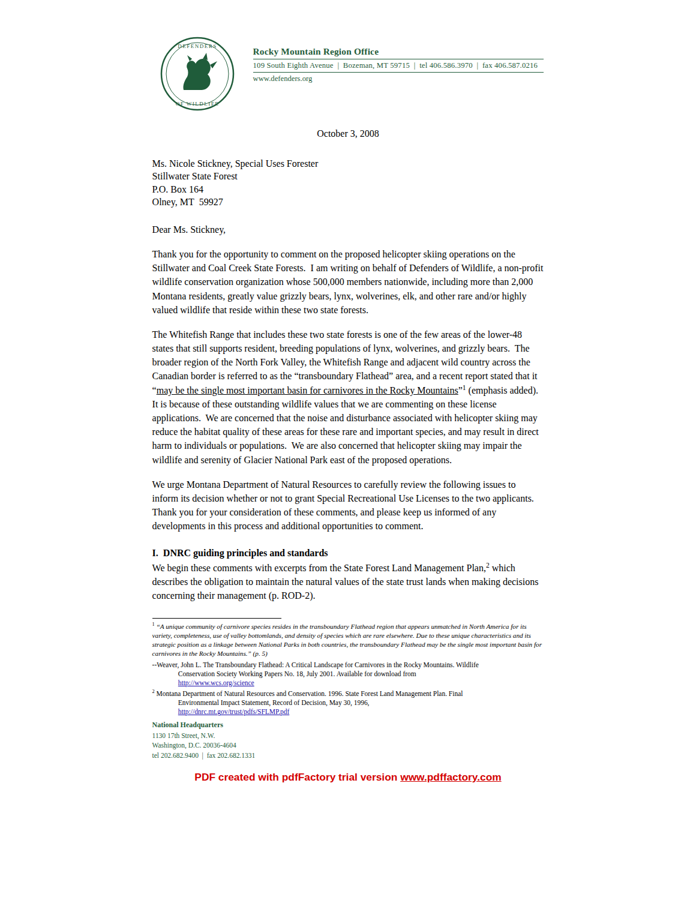DEFENDERS OF WILDLIFE
Rocky Mountain Region Office
109 South Eighth Avenue | Bozeman, MT 59715 | tel 406.586.3970 | fax 406.587.0216
www.defenders.org
October 3, 2008
Ms. Nicole Stickney, Special Uses Forester
Stillwater State Forest
P.O. Box 164
Olney, MT 59927
Dear Ms. Stickney,
Thank you for the opportunity to comment on the proposed helicopter skiing operations on the Stillwater and Coal Creek State Forests. I am writing on behalf of Defenders of Wildlife, a non-profit wildlife conservation organization whose 500,000 members nationwide, including more than 2,000 Montana residents, greatly value grizzly bears, lynx, wolverines, elk, and other rare and/or highly valued wildlife that reside within these two state forests.
The Whitefish Range that includes these two state forests is one of the few areas of the lower-48 states that still supports resident, breeding populations of lynx, wolverines, and grizzly bears. The broader region of the North Fork Valley, the Whitefish Range and adjacent wild country across the Canadian border is referred to as the “transboundary Flathead” area, and a recent report stated that it “may be the single most important basin for carnivores in the Rocky Mountains”1 (emphasis added). It is because of these outstanding wildlife values that we are commenting on these license applications. We are concerned that the noise and disturbance associated with helicopter skiing may reduce the habitat quality of these areas for these rare and important species, and may result in direct harm to individuals or populations. We are also concerned that helicopter skiing may impair the wildlife and serenity of Glacier National Park east of the proposed operations.
We urge Montana Department of Natural Resources to carefully review the following issues to inform its decision whether or not to grant Special Recreational Use Licenses to the two applicants. Thank you for your consideration of these comments, and please keep us informed of any developments in this process and additional opportunities to comment.
I. DNRC guiding principles and standards
We begin these comments with excerpts from the State Forest Land Management Plan,2 which describes the obligation to maintain the natural values of the state trust lands when making decisions concerning their management (p. ROD-2).
1 “A unique community of carnivore species resides in the transboundary Flathead region that appears unmatched in North America for its variety, completeness, use of valley bottomlands, and density of species which are rare elsewhere. Due to these unique characteristics and its strategic position as a linkage between National Parks in both countries, the transboundary Flathead may be the single most important basin for carnivores in the Rocky Mountains.” (p. 5)
--Weaver, John L. The Transboundary Flathead: A Critical Landscape for Carnivores in the Rocky Mountains. Wildlife Conservation Society Working Papers No. 18, July 2001. Available for download from http://www.wcs.org/science
2 Montana Department of Natural Resources and Conservation. 1996. State Forest Land Management Plan. Final Environmental Impact Statement, Record of Decision, May 30, 1996, http://dnrc.mt.gov/trust/pdfs/SFLMP.pdf
National Headquarters
1130 17th Street, N.W.
Washington, D.C. 20036-4604
tel 202.682.9400 | fax 202.682.1331
PDF created with pdfFactory trial version www.pdffactory.com